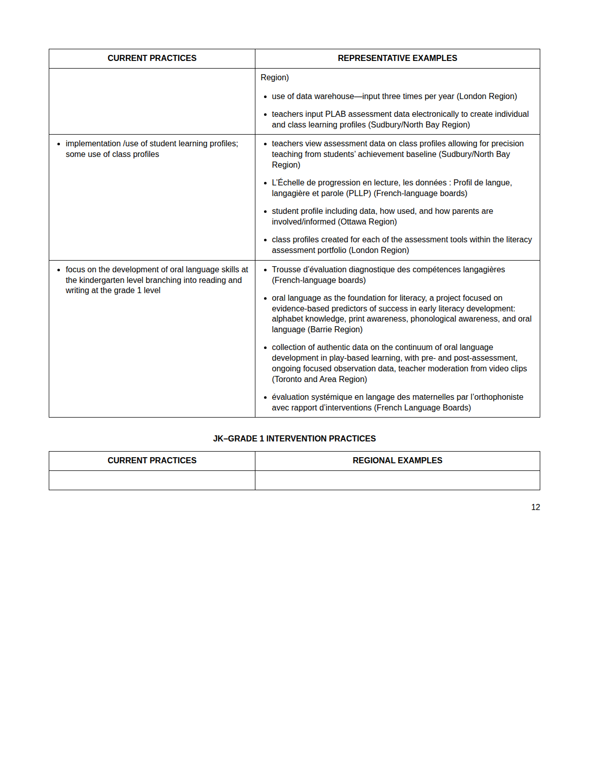| CURRENT PRACTICES | REPRESENTATIVE EXAMPLES |
| --- | --- |
| | Region) use of data warehouse—input three times per year (London Region) teachers input PLAB assessment data electronically to create individual and class learning profiles (Sudbury/North Bay Region) |
| implementation /use of student learning profiles; some use of class profiles | teachers view assessment data on class profiles allowing for precision teaching from students’ achievement baseline (Sudbury/North Bay Region) L’Échelle de progression en lecture, les données : Profil de langue, langagière et parole (PLLP) (French-language boards) student profile including data, how used, and how parents are involved/informed (Ottawa Region) class profiles created for each of the assessment tools within the literacy assessment portfolio (London Region) |
| focus on the development of oral language skills at the kindergarten level branching into reading and writing at the grade 1 level | Trousse d’évaluation diagnostique des compétences langagières (French-language boards) oral language as the foundation for literacy, a project focused on evidence-based predictors of success in early literacy development: alphabet knowledge, print awareness, phonological awareness, and oral language (Barrie Region) collection of authentic data on the continuum of oral language development in play-based learning, with pre- and post-assessment, ongoing focused observation data, teacher moderation from video clips (Toronto and Area Region) évaluation systémique en langage des maternelles par l’orthophoniste avec rapport d’interventions (French Language Boards) |
JK–GRADE 1 INTERVENTION PRACTICES
| CURRENT PRACTICES | REGIONAL EXAMPLES |
| --- | --- |
12